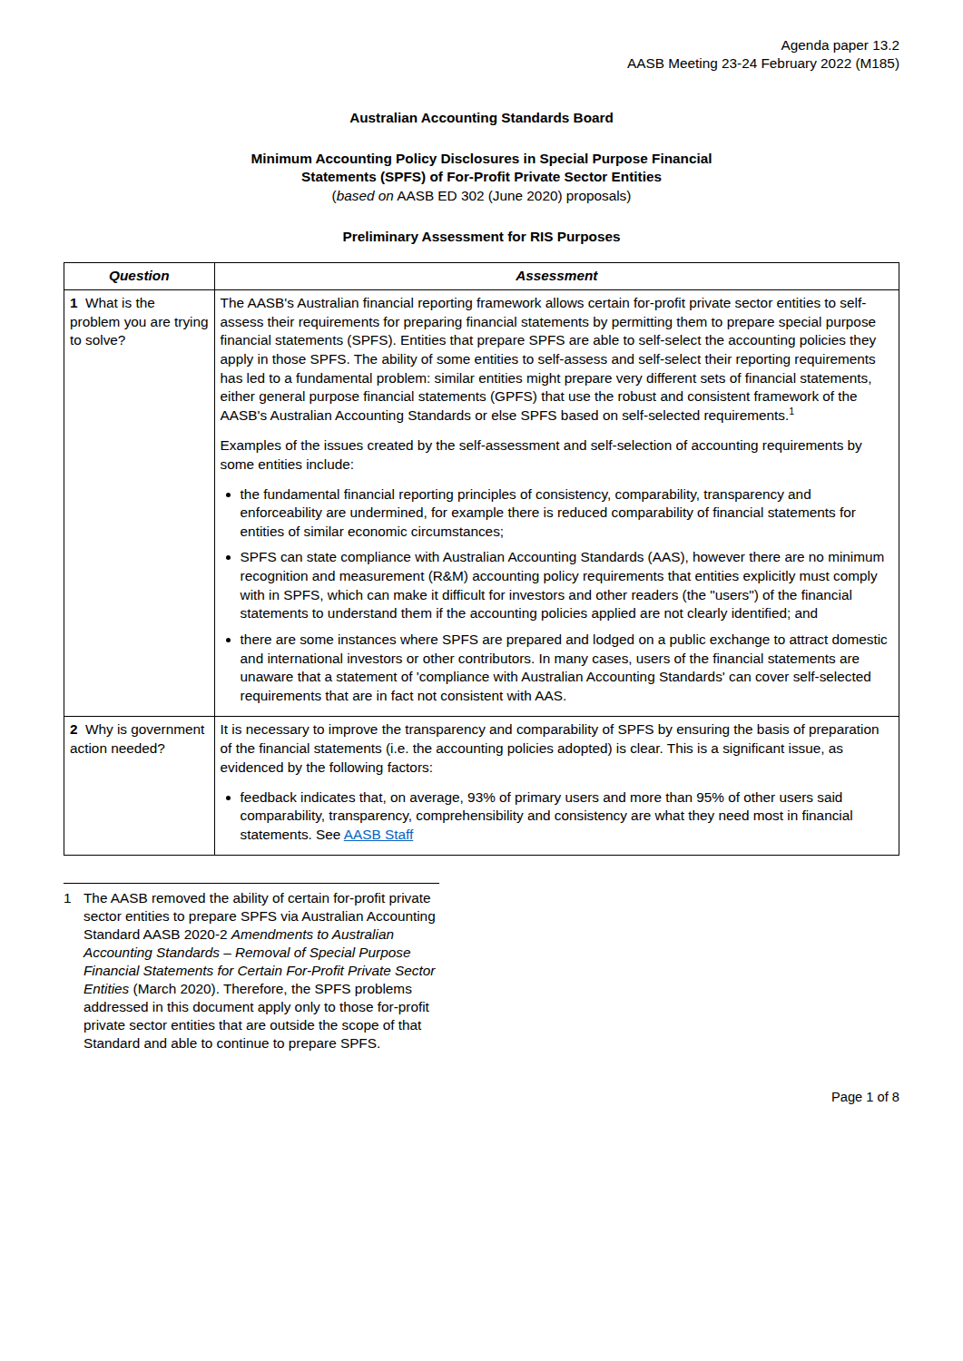Agenda paper 13.2
AASB Meeting 23-24 February 2022 (M185)
Australian Accounting Standards Board
Minimum Accounting Policy Disclosures in Special Purpose Financial
Statements (SPFS) of For-Profit Private Sector Entities
(based on AASB ED 302 (June 2020) proposals)
Preliminary Assessment for RIS Purposes
| Question | Assessment |
| --- | --- |
| 1 What is the problem you are trying to solve? | The AASB's Australian financial reporting framework allows certain for-profit private sector entities to self-assess their requirements for preparing financial statements by permitting them to prepare special purpose financial statements (SPFS). Entities that prepare SPFS are able to self-select the accounting policies they apply in those SPFS. The ability of some entities to self-assess and self-select their reporting requirements has led to a fundamental problem: similar entities might prepare very different sets of financial statements, either general purpose financial statements (GPFS) that use the robust and consistent framework of the AASB's Australian Accounting Standards or else SPFS based on self-selected requirements. 1 Examples of the issues created by the self-assessment and self-selection of accounting requirements by some entities include: the fundamental financial reporting principles of consistency, comparability, transparency and enforceability are undermined, for example there is reduced comparability of financial statements for entities of similar economic circumstances; SPFS can state compliance with Australian Accounting Standards (AAS), however there are no minimum recognition and measurement (R&M) accounting policy requirements that entities explicitly must comply with in SPFS, which can make it difficult for investors and other readers (the "users") of the financial statements to understand them if the accounting policies applied are not clearly identified; and there are some instances where SPFS are prepared and lodged on a public exchange to attract domestic and international investors or other contributors. In many cases, users of the financial statements are unaware that a statement of 'compliance with Australian Accounting Standards' can cover self-selected requirements that are in fact not consistent with AAS. |
| 2 Why is government action needed? | It is necessary to improve the transparency and comparability of SPFS by ensuring the basis of preparation of the financial statements (i.e. the accounting policies adopted) is clear. This is a significant issue, as evidenced by the following factors: feedback indicates that, on average, 93% of primary users and more than 95% of other users said comparability, transparency, comprehensibility and consistency are what they need most in financial statements. See AASB Staff |
| 1 | The AASB removed the ability of certain for-profit private sector entities to prepare SPFS via Australian Accounting Standard AASB 2020-2 Amendments to Australian Accounting Standards – Removal of Special Purpose Financial Statements for Certain For-Profit Private Sector Entities (March 2020). Therefore, the SPFS problems addressed in this document apply only to those for-profit private sector entities that are outside the scope of that Standard and able to continue to prepare SPFS. |
Page 1 of 8